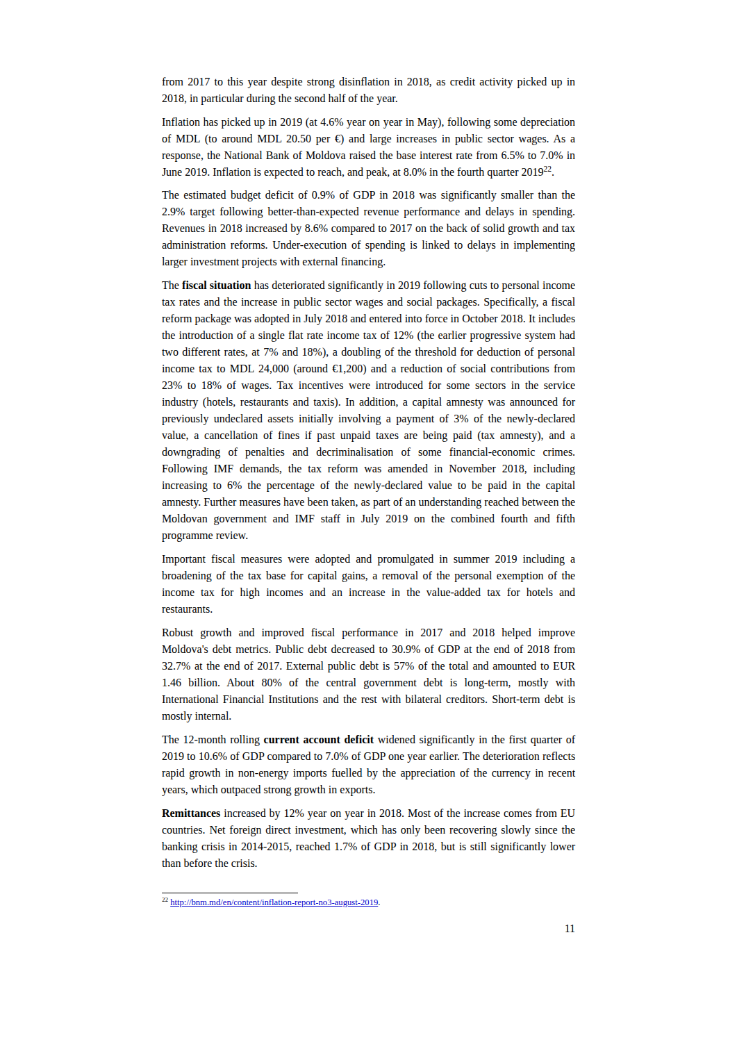from 2017 to this year despite strong disinflation in 2018, as credit activity picked up in 2018, in particular during the second half of the year.
Inflation has picked up in 2019 (at 4.6% year on year in May), following some depreciation of MDL (to around MDL 20.50 per €) and large increases in public sector wages. As a response, the National Bank of Moldova raised the base interest rate from 6.5% to 7.0% in June 2019. Inflation is expected to reach, and peak, at 8.0% in the fourth quarter 201922.
The estimated budget deficit of 0.9% of GDP in 2018 was significantly smaller than the 2.9% target following better-than-expected revenue performance and delays in spending. Revenues in 2018 increased by 8.6% compared to 2017 on the back of solid growth and tax administration reforms. Under-execution of spending is linked to delays in implementing larger investment projects with external financing.
The fiscal situation has deteriorated significantly in 2019 following cuts to personal income tax rates and the increase in public sector wages and social packages. Specifically, a fiscal reform package was adopted in July 2018 and entered into force in October 2018. It includes the introduction of a single flat rate income tax of 12% (the earlier progressive system had two different rates, at 7% and 18%), a doubling of the threshold for deduction of personal income tax to MDL 24,000 (around €1,200) and a reduction of social contributions from 23% to 18% of wages. Tax incentives were introduced for some sectors in the service industry (hotels, restaurants and taxis). In addition, a capital amnesty was announced for previously undeclared assets initially involving a payment of 3% of the newly-declared value, a cancellation of fines if past unpaid taxes are being paid (tax amnesty), and a downgrading of penalties and decriminalisation of some financial-economic crimes. Following IMF demands, the tax reform was amended in November 2018, including increasing to 6% the percentage of the newly-declared value to be paid in the capital amnesty. Further measures have been taken, as part of an understanding reached between the Moldovan government and IMF staff in July 2019 on the combined fourth and fifth programme review.
Important fiscal measures were adopted and promulgated in summer 2019 including a broadening of the tax base for capital gains, a removal of the personal exemption of the income tax for high incomes and an increase in the value-added tax for hotels and restaurants.
Robust growth and improved fiscal performance in 2017 and 2018 helped improve Moldova's debt metrics. Public debt decreased to 30.9% of GDP at the end of 2018 from 32.7% at the end of 2017. External public debt is 57% of the total and amounted to EUR 1.46 billion. About 80% of the central government debt is long-term, mostly with International Financial Institutions and the rest with bilateral creditors. Short-term debt is mostly internal.
The 12-month rolling current account deficit widened significantly in the first quarter of 2019 to 10.6% of GDP compared to 7.0% of GDP one year earlier. The deterioration reflects rapid growth in non-energy imports fuelled by the appreciation of the currency in recent years, which outpaced strong growth in exports.
Remittances increased by 12% year on year in 2018. Most of the increase comes from EU countries. Net foreign direct investment, which has only been recovering slowly since the banking crisis in 2014-2015, reached 1.7% of GDP in 2018, but is still significantly lower than before the crisis.
22 http://bnm.md/en/content/inflation-report-no3-august-2019.
11